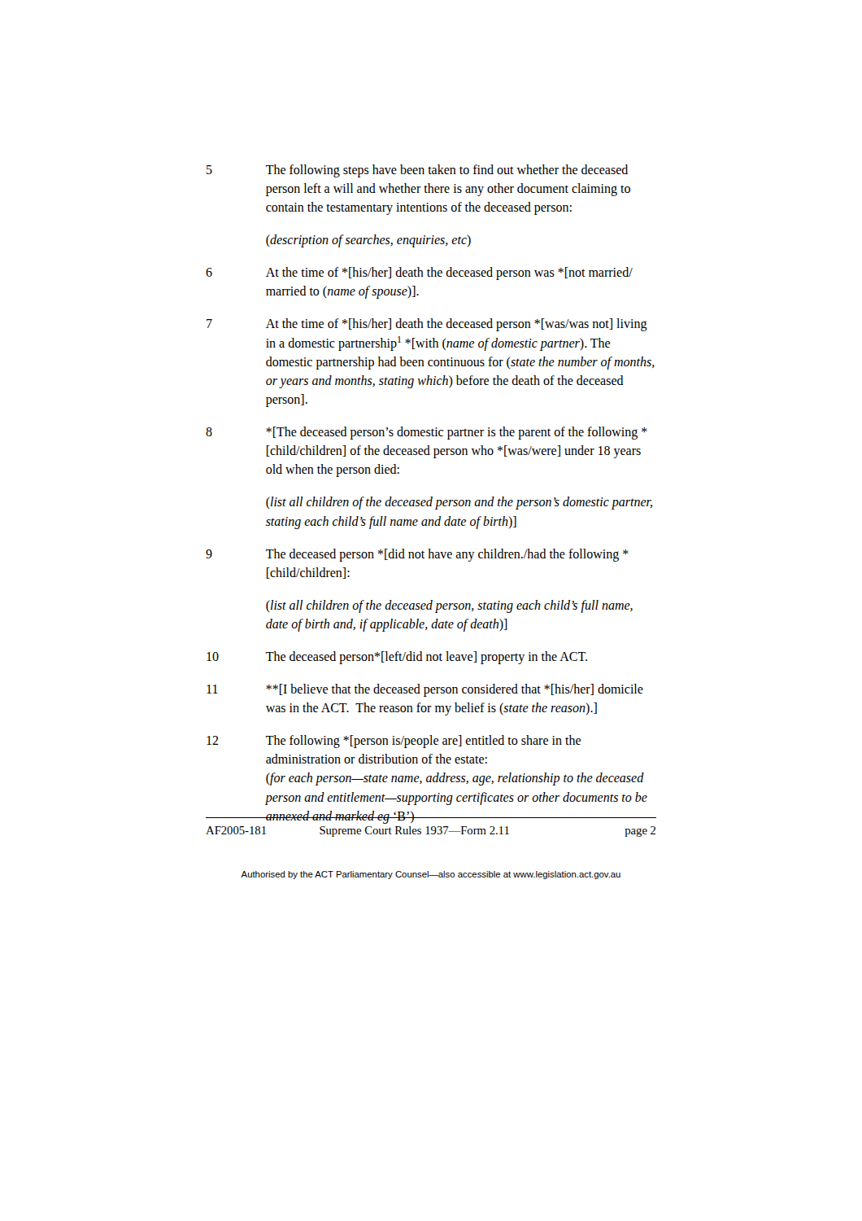5 The following steps have been taken to find out whether the deceased person left a will and whether there is any other document claiming to contain the testamentary intentions of the deceased person:
(description of searches, enquiries, etc)
6 At the time of *[his/her] death the deceased person was *[not married/ married to (name of spouse)].
7 At the time of *[his/her] death the deceased person *[was/was not] living in a domestic partnership1 *[with (name of domestic partner). The domestic partnership had been continuous for (state the number of months, or years and months, stating which) before the death of the deceased person].
8 *[The deceased person’s domestic partner is the parent of the following *[child/children] of the deceased person who *[was/were] under 18 years old when the person died:
(list all children of the deceased person and the person’s domestic partner, stating each child’s full name and date of birth)]
9 The deceased person *[did not have any children./had the following *[child/children]:
(list all children of the deceased person, stating each child’s full name, date of birth and, if applicable, date of death)]
10 The deceased person*[left/did not leave] property in the ACT.
11 **[I believe that the deceased person considered that *[his/her] domicile was in the ACT. The reason for my belief is (state the reason).]
12 The following *[person is/people are] entitled to share in the administration or distribution of the estate:
(for each person—state name, address, age, relationship to the deceased person and entitlement—supporting certificates or other documents to be annexed and marked eg ‘B’)
AF2005-181 Supreme Court Rules 1937—Form 2.11 page 2
Authorised by the ACT Parliamentary Counsel—also accessible at www.legislation.act.gov.au